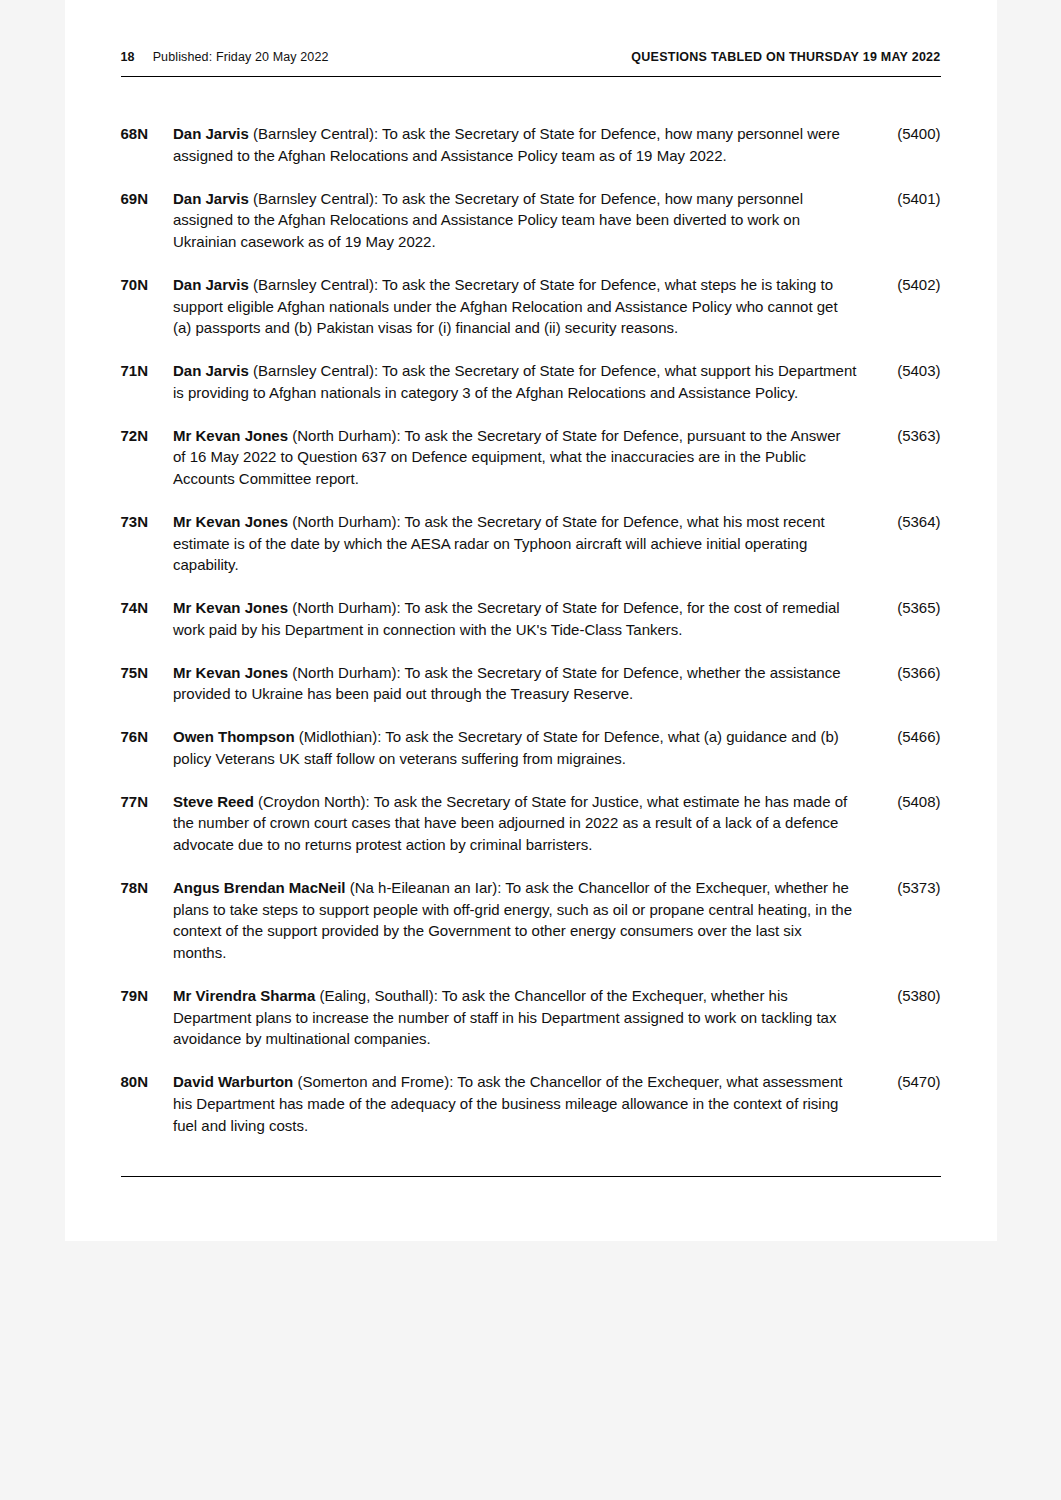18 Published: Friday 20 May 2022 Questions tabled on Thursday 19 May 2022
68N Dan Jarvis (Barnsley Central): To ask the Secretary of State for Defence, how many personnel were assigned to the Afghan Relocations and Assistance Policy team as of 19 May 2022. (5400)
69N Dan Jarvis (Barnsley Central): To ask the Secretary of State for Defence, how many personnel assigned to the Afghan Relocations and Assistance Policy team have been diverted to work on Ukrainian casework as of 19 May 2022. (5401)
70N Dan Jarvis (Barnsley Central): To ask the Secretary of State for Defence, what steps he is taking to support eligible Afghan nationals under the Afghan Relocation and Assistance Policy who cannot get (a) passports and (b) Pakistan visas for (i) financial and (ii) security reasons. (5402)
71N Dan Jarvis (Barnsley Central): To ask the Secretary of State for Defence, what support his Department is providing to Afghan nationals in category 3 of the Afghan Relocations and Assistance Policy. (5403)
72N Mr Kevan Jones (North Durham): To ask the Secretary of State for Defence, pursuant to the Answer of 16 May 2022 to Question 637 on Defence equipment, what the inaccuracies are in the Public Accounts Committee report. (5363)
73N Mr Kevan Jones (North Durham): To ask the Secretary of State for Defence, what his most recent estimate is of the date by which the AESA radar on Typhoon aircraft will achieve initial operating capability. (5364)
74N Mr Kevan Jones (North Durham): To ask the Secretary of State for Defence, for the cost of remedial work paid by his Department in connection with the UK's Tide-Class Tankers. (5365)
75N Mr Kevan Jones (North Durham): To ask the Secretary of State for Defence, whether the assistance provided to Ukraine has been paid out through the Treasury Reserve. (5366)
76N Owen Thompson (Midlothian): To ask the Secretary of State for Defence, what (a) guidance and (b) policy Veterans UK staff follow on veterans suffering from migraines. (5466)
77N Steve Reed (Croydon North): To ask the Secretary of State for Justice, what estimate he has made of the number of crown court cases that have been adjourned in 2022 as a result of a lack of a defence advocate due to no returns protest action by criminal barristers. (5408)
78N Angus Brendan MacNeil (Na h-Eileanan an Iar): To ask the Chancellor of the Exchequer, whether he plans to take steps to support people with off-grid energy, such as oil or propane central heating, in the context of the support provided by the Government to other energy consumers over the last six months. (5373)
79N Mr Virendra Sharma (Ealing, Southall): To ask the Chancellor of the Exchequer, whether his Department plans to increase the number of staff in his Department assigned to work on tackling tax avoidance by multinational companies. (5380)
80N David Warburton (Somerton and Frome): To ask the Chancellor of the Exchequer, what assessment his Department has made of the adequacy of the business mileage allowance in the context of rising fuel and living costs. (5470)